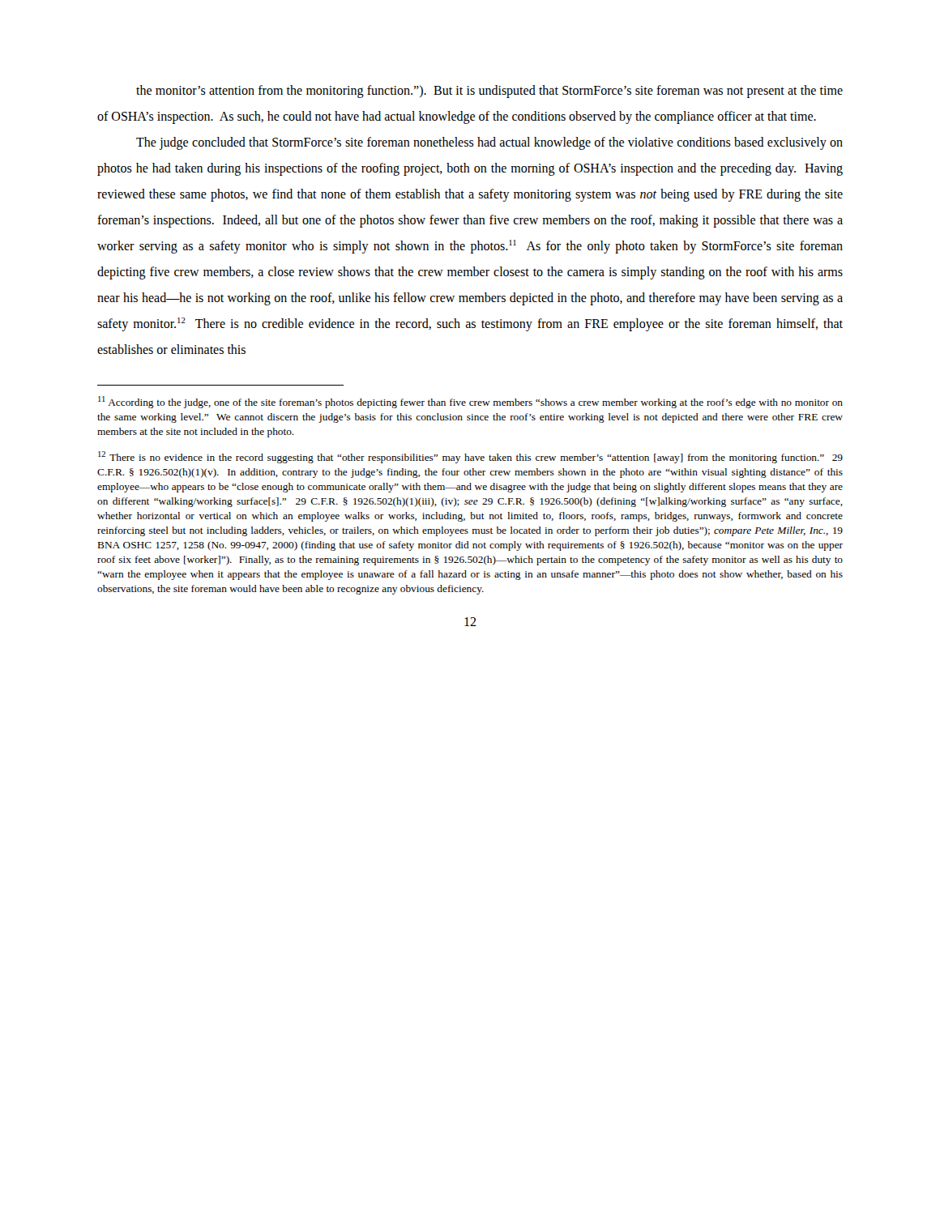the monitor’s attention from the monitoring function.”). But it is undisputed that StormForce’s site foreman was not present at the time of OSHA’s inspection. As such, he could not have had actual knowledge of the conditions observed by the compliance officer at that time.
The judge concluded that StormForce’s site foreman nonetheless had actual knowledge of the violative conditions based exclusively on photos he had taken during his inspections of the roofing project, both on the morning of OSHA’s inspection and the preceding day. Having reviewed these same photos, we find that none of them establish that a safety monitoring system was not being used by FRE during the site foreman’s inspections. Indeed, all but one of the photos show fewer than five crew members on the roof, making it possible that there was a worker serving as a safety monitor who is simply not shown in the photos.11 As for the only photo taken by StormForce’s site foreman depicting five crew members, a close review shows that the crew member closest to the camera is simply standing on the roof with his arms near his head—he is not working on the roof, unlike his fellow crew members depicted in the photo, and therefore may have been serving as a safety monitor.12 There is no credible evidence in the record, such as testimony from an FRE employee or the site foreman himself, that establishes or eliminates this
11 According to the judge, one of the site foreman’s photos depicting fewer than five crew members “shows a crew member working at the roof’s edge with no monitor on the same working level.” We cannot discern the judge’s basis for this conclusion since the roof’s entire working level is not depicted and there were other FRE crew members at the site not included in the photo.
12 There is no evidence in the record suggesting that “other responsibilities” may have taken this crew member’s “attention [away] from the monitoring function.” 29 C.F.R. § 1926.502(h)(1)(v). In addition, contrary to the judge’s finding, the four other crew members shown in the photo are “within visual sighting distance” of this employee—who appears to be “close enough to communicate orally” with them—and we disagree with the judge that being on slightly different slopes means that they are on different “walking/working surface[s].” 29 C.F.R. § 1926.502(h)(1)(iii), (iv); see 29 C.F.R. § 1926.500(b) (defining “[w]alking/working surface” as “any surface, whether horizontal or vertical on which an employee walks or works, including, but not limited to, floors, roofs, ramps, bridges, runways, formwork and concrete reinforcing steel but not including ladders, vehicles, or trailers, on which employees must be located in order to perform their job duties”); compare Pete Miller, Inc., 19 BNA OSHC 1257, 1258 (No. 99-0947, 2000) (finding that use of safety monitor did not comply with requirements of § 1926.502(h), because “monitor was on the upper roof six feet above [worker]”). Finally, as to the remaining requirements in § 1926.502(h)—which pertain to the competency of the safety monitor as well as his duty to “warn the employee when it appears that the employee is unaware of a fall hazard or is acting in an unsafe manner”—this photo does not show whether, based on his observations, the site foreman would have been able to recognize any obvious deficiency.
12